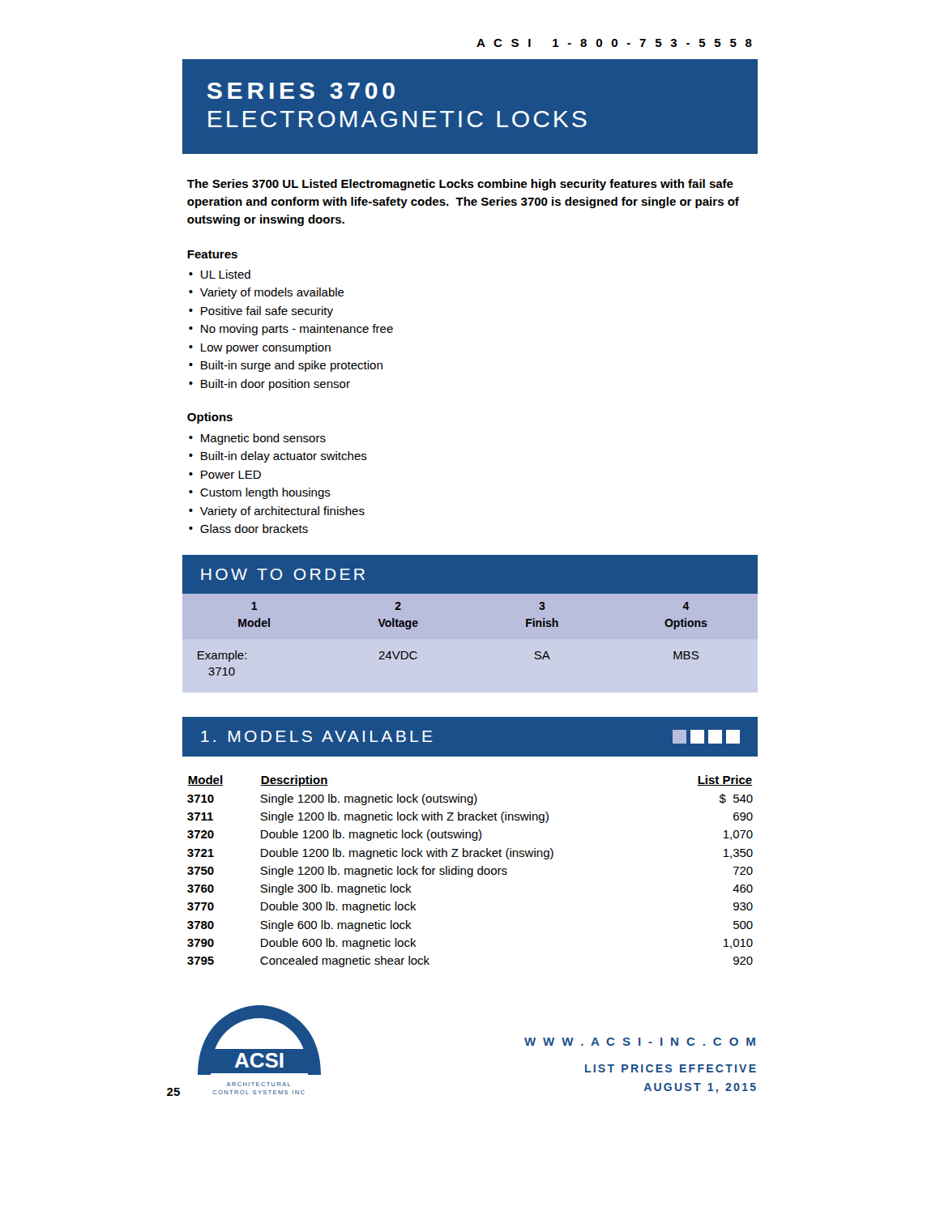A C S I 1 - 8 0 0 - 7 5 3 - 5 5 5 8
SERIES 3700
ELECTROMAGNETIC LOCKS
The Series 3700 UL Listed Electromagnetic Locks combine high security features with fail safe operation and conform with life-safety codes. The Series 3700 is designed for single or pairs of outswing or inswing doors.
Features
UL Listed
Variety of models available
Positive fail safe security
No moving parts - maintenance free
Low power consumption
Built-in surge and spike protection
Built-in door position sensor
Options
Magnetic bond sensors
Built-in delay actuator switches
Power LED
Custom length housings
Variety of architectural finishes
Glass door brackets
HOW TO ORDER
| 1 Model | 2 Voltage | 3 Finish | 4 Options |
| --- | --- | --- | --- |
| Example: 3710 | 24VDC | SA | MBS |
1. MODELS AVAILABLE
| Model | Description | List Price |
| --- | --- | --- |
| 3710 | Single 1200 lb. magnetic lock (outswing) | $ 540 |
| 3711 | Single 1200 lb. magnetic lock with Z bracket (inswing) | 690 |
| 3720 | Double 1200 lb. magnetic lock (outswing) | 1,070 |
| 3721 | Double 1200 lb. magnetic lock with Z bracket (inswing) | 1,350 |
| 3750 | Single 1200 lb. magnetic lock for sliding doors | 720 |
| 3760 | Single 300 lb. magnetic lock | 460 |
| 3770 | Double 300 lb. magnetic lock | 930 |
| 3780 | Single 600 lb. magnetic lock | 500 |
| 3790 | Double 600 lb. magnetic lock | 1,010 |
| 3795 | Concealed magnetic shear lock | 920 |
ACSI
ARCHITECTURAL
CONTROL SYSTEMS INC
W W W . A C S I - I N C . C O M
LIST PRICES EFFECTIVE
AUGUST 1, 2015
25